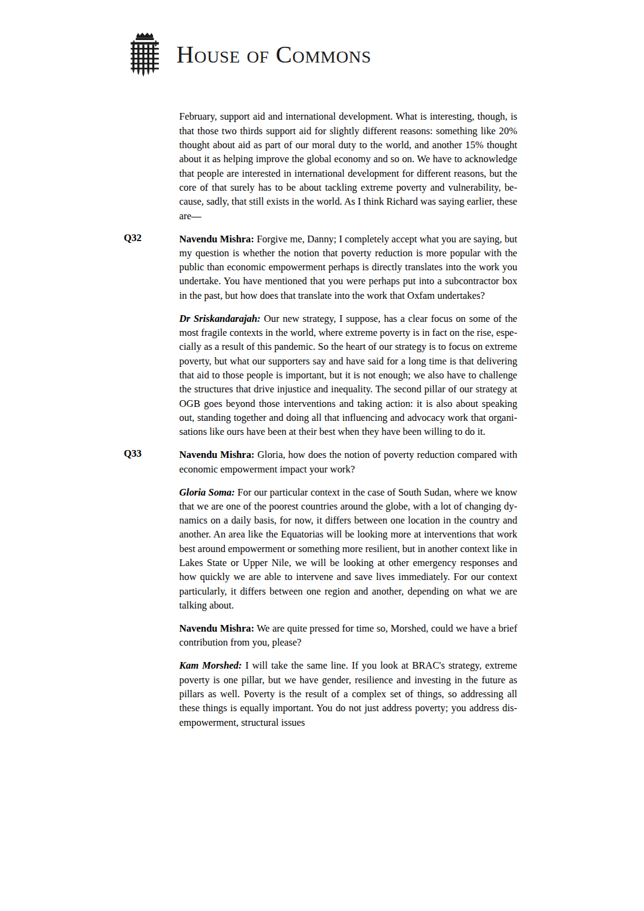House of Commons
February, support aid and international development. What is interesting, though, is that those two thirds support aid for slightly different reasons: something like 20% thought about aid as part of our moral duty to the world, and another 15% thought about it as helping improve the global economy and so on. We have to acknowledge that people are interested in international development for different reasons, but the core of that surely has to be about tackling extreme poverty and vulnerability, because, sadly, that still exists in the world. As I think Richard was saying earlier, these are—
Q32
Navendu Mishra: Forgive me, Danny; I completely accept what you are saying, but my question is whether the notion that poverty reduction is more popular with the public than economic empowerment perhaps is directly translates into the work you undertake. You have mentioned that you were perhaps put into a subcontractor box in the past, but how does that translate into the work that Oxfam undertakes?
Dr Sriskandarajah: Our new strategy, I suppose, has a clear focus on some of the most fragile contexts in the world, where extreme poverty is in fact on the rise, especially as a result of this pandemic. So the heart of our strategy is to focus on extreme poverty, but what our supporters say and have said for a long time is that delivering that aid to those people is important, but it is not enough; we also have to challenge the structures that drive injustice and inequality. The second pillar of our strategy at OGB goes beyond those interventions and taking action: it is also about speaking out, standing together and doing all that influencing and advocacy work that organisations like ours have been at their best when they have been willing to do it.
Q33
Navendu Mishra: Gloria, how does the notion of poverty reduction compared with economic empowerment impact your work?
Gloria Soma: For our particular context in the case of South Sudan, where we know that we are one of the poorest countries around the globe, with a lot of changing dynamics on a daily basis, for now, it differs between one location in the country and another. An area like the Equatorias will be looking more at interventions that work best around empowerment or something more resilient, but in another context like in Lakes State or Upper Nile, we will be looking at other emergency responses and how quickly we are able to intervene and save lives immediately. For our context particularly, it differs between one region and another, depending on what we are talking about.
Navendu Mishra: We are quite pressed for time so, Morshed, could we have a brief contribution from you, please?
Kam Morshed: I will take the same line. If you look at BRAC's strategy, extreme poverty is one pillar, but we have gender, resilience and investing in the future as pillars as well. Poverty is the result of a complex set of things, so addressing all these things is equally important. You do not just address poverty; you address disempowerment, structural issues